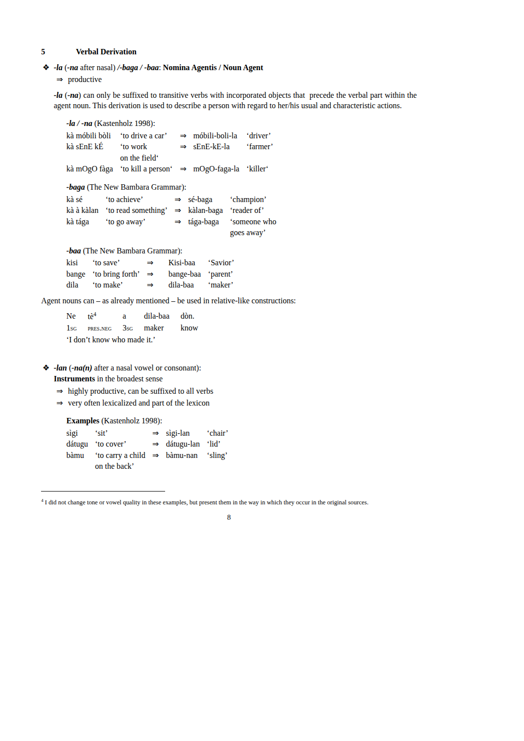5 Verbal Derivation
-la (-na after nasal) /-baga / -baa: Nomina Agentis / Noun Agent
productive
-la (-na) can only be suffixed to transitive verbs with incorporated objects that precede the verbal part within the agent noun. This derivation is used to describe a person with regard to her/his usual and characteristic actions.
-la / -na (Kastenholz 1998):
| kà móbili bòli | ‘to drive a car’ | ⇒ | móbili-boli-la | ‘driver’ |
| kà sEnE kÉ | ‘to work | ⇒ | sEnE-kE-la | ‘farmer’ |
| | on the field‘ | | | |
| kà mOgO fàga | ‘to kill a person‘ | ⇒ | mOgO-faga-la | ‘killer‘ |
-baga (The New Bambara Grammar):
| kà sé | ‘to achieve’ | ⇒ | sé-baga | ‘champion’ |
| kà à kàlan | ‘to read something’ | ⇒ | kàlan-baga | ‘reader of’ |
| kà tága | ‘to go away’ | ⇒ | tága-baga | ‘someone who |
| | | | | goes away’ |
-baa (The New Bambara Grammar):
| kisi | ‘to save’ | ⇒ | Kisi-baa | ‘Savior’ |
| bange | ‘to bring forth’ | ⇒ | bange-baa | ‘parent’ |
| dila | ‘to make’ | ⇒ | dila-baa | ‘maker’ |
Agent nouns can – as already mentioned – be used in relative-like constructions:
| Ne | tè 4 | a | dila-baa | dòn. |
| 1 sg | pres.neg | 3 sg | maker | know |
‘I don’t know who made it.’
-lan (-na(n) after a nasal vowel or consonant):
Instruments in the broadest sense
highly productive, can be suffixed to all verbs
very often lexicalized and part of the lexicon
Examples (Kastenholz 1998):
| sìgi | ‘sit’ | ⇒ | sìgi-lan | ‘chair’ |
| dátugu | ‘to cover’ | ⇒ | dátugu-lan | ‘lid’ |
| bàmu | ‘to carry a child | ⇒ | bàmu-nan | ‘sling’ |
| | on the back’ | | | |
4 I did not change tone or vowel quality in these examples, but present them in the way in which they occur in the original sources.
8